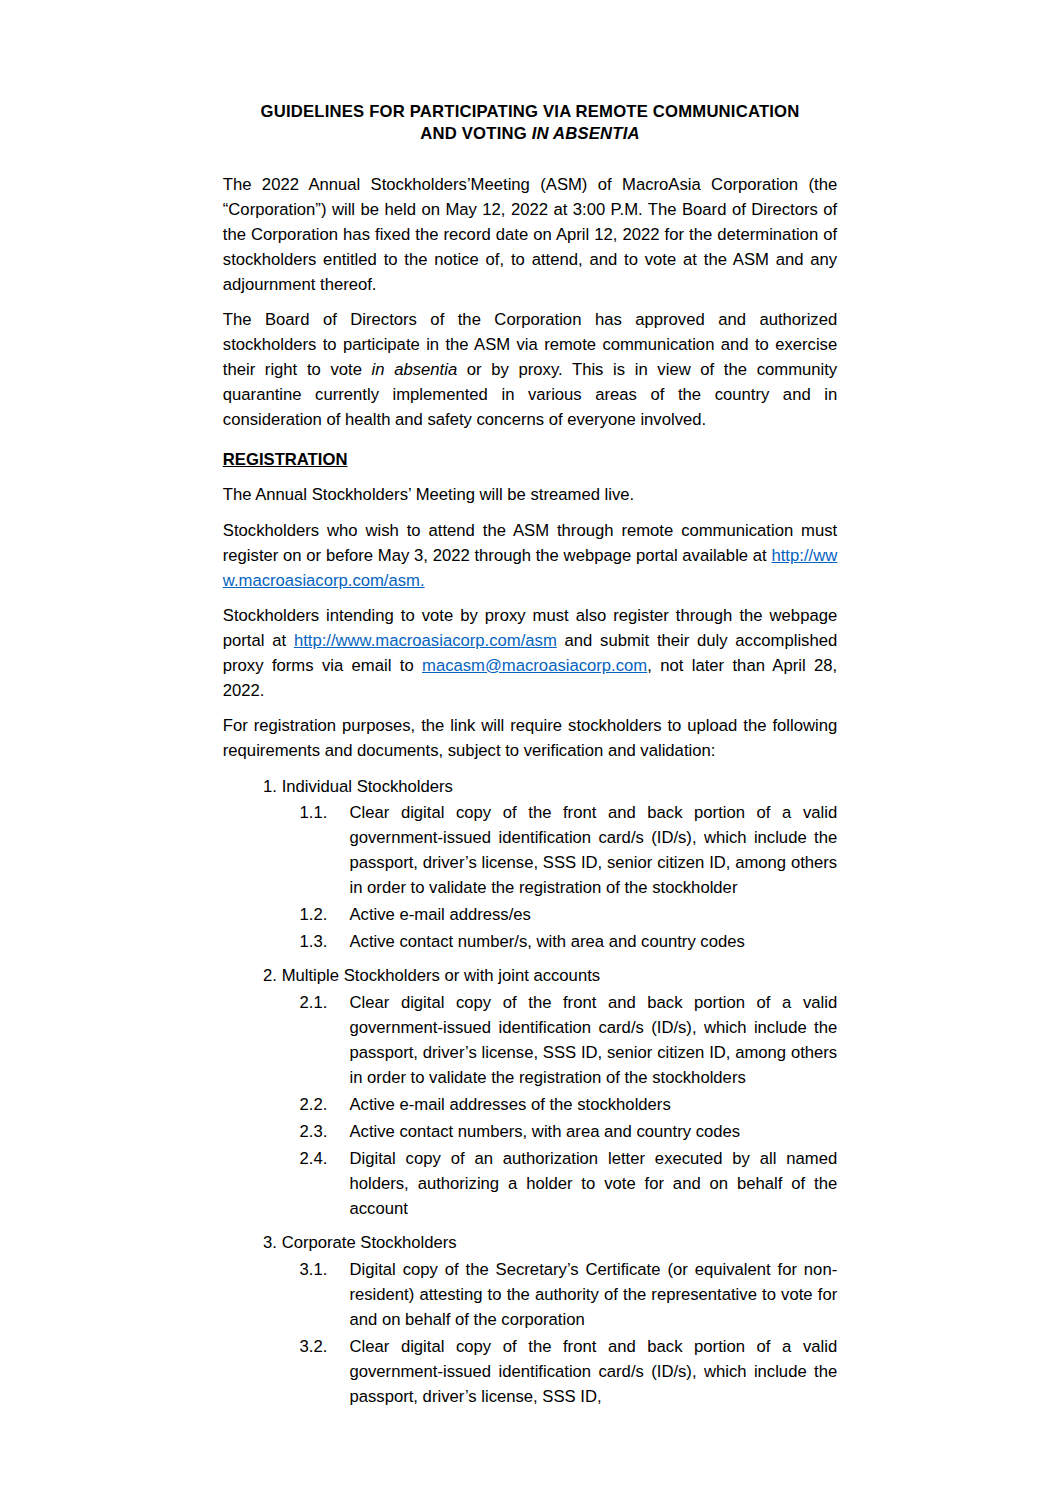GUIDELINES FOR PARTICIPATING VIA REMOTE COMMUNICATION AND VOTING IN ABSENTIA
The 2022 Annual Stockholders’Meeting (ASM) of MacroAsia Corporation (the “Corporation”) will be held on May 12, 2022 at 3:00 P.M. The Board of Directors of the Corporation has fixed the record date on April 12, 2022 for the determination of stockholders entitled to the notice of, to attend, and to vote at the ASM and any adjournment thereof.
The Board of Directors of the Corporation has approved and authorized stockholders to participate in the ASM via remote communication and to exercise their right to vote in absentia or by proxy. This is in view of the community quarantine currently implemented in various areas of the country and in consideration of health and safety concerns of everyone involved.
REGISTRATION
The Annual Stockholders’ Meeting will be streamed live.
Stockholders who wish to attend the ASM through remote communication must register on or before May 3, 2022 through the webpage portal available at http://www.macroasiacorp.com/asm.
Stockholders intending to vote by proxy must also register through the webpage portal at http://www.macroasiacorp.com/asm and submit their duly accomplished proxy forms via email to macasm@macroasiacorp.com, not later than April 28, 2022.
For registration purposes, the link will require stockholders to upload the following requirements and documents, subject to verification and validation:
1. Individual Stockholders
1.1. Clear digital copy of the front and back portion of a valid government-issued identification card/s (ID/s), which include the passport, driver’s license, SSS ID, senior citizen ID, among others in order to validate the registration of the stockholder
1.2. Active e-mail address/es
1.3. Active contact number/s, with area and country codes
2. Multiple Stockholders or with joint accounts
2.1. Clear digital copy of the front and back portion of a valid government-issued identification card/s (ID/s), which include the passport, driver’s license, SSS ID, senior citizen ID, among others in order to validate the registration of the stockholders
2.2. Active e-mail addresses of the stockholders
2.3. Active contact numbers, with area and country codes
2.4. Digital copy of an authorization letter executed by all named holders, authorizing a holder to vote for and on behalf of the account
3. Corporate Stockholders
3.1. Digital copy of the Secretary’s Certificate (or equivalent for non-resident) attesting to the authority of the representative to vote for and on behalf of the corporation
3.2. Clear digital copy of the front and back portion of a valid government-issued identification card/s (ID/s), which include the passport, driver’s license, SSS ID,